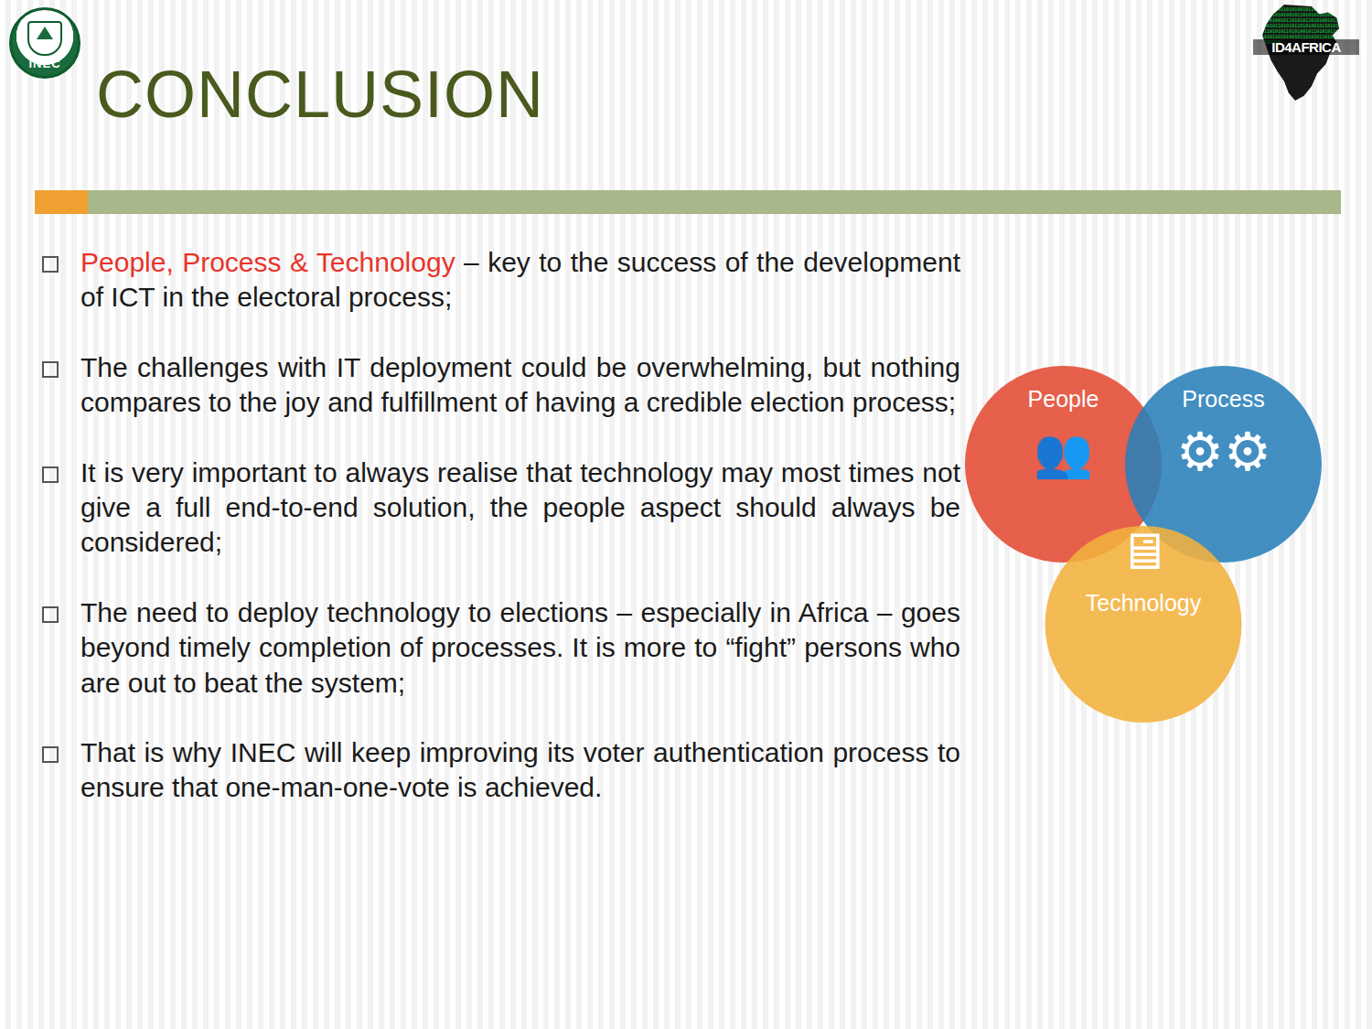INEC
0101101010110101001011010101101010010110101011010100101101010110101001011010101101010010110101011010100101101010110101001011010101101010010110101011010100101101010110101001011010101101010010110101011010100101101010110101001011010101101010
ID4AFRICA
CONCLUSION
People, Process & Technology – key to the success of the development of ICT in the electoral process;
The challenges with IT deployment could be overwhelming, but nothing compares to the joy and fulfillment of having a credible election process;
It is very important to always realise that technology may most times not give a full end-to-end solution, the people aspect should always be considered;
The need to deploy technology to elections – especially in Africa – goes beyond timely completion of processes. It is more to “fight” persons who are out to beat the system;
That is why INEC will keep improving its voter authentication process to ensure that one-man-one-vote is achieved.
People 👥
Process ⚙⚙
Technology 🖥